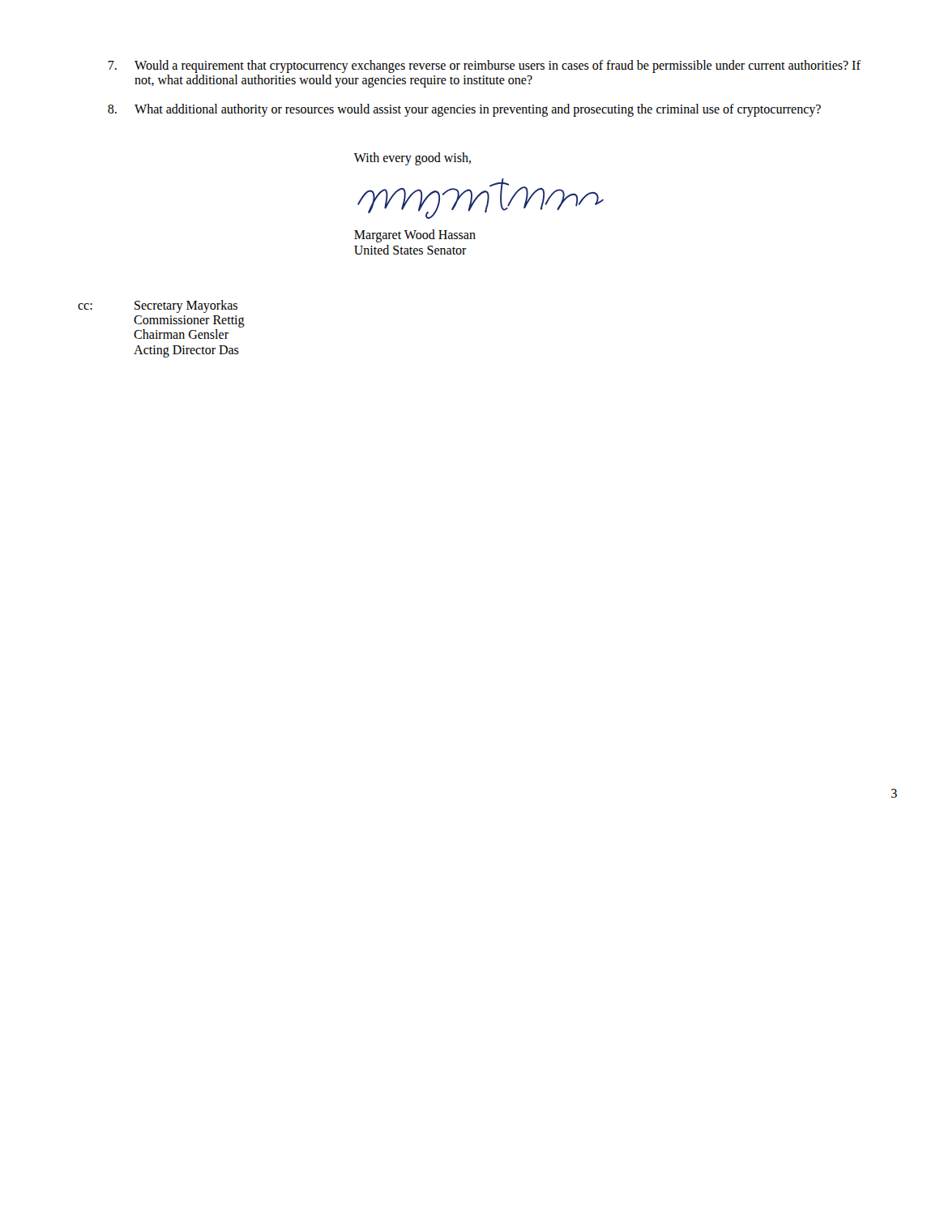Would a requirement that cryptocurrency exchanges reverse or reimburse users in cases of fraud be permissible under current authorities? If not, what additional authorities would your agencies require to institute one?
What additional authority or resources would assist your agencies in preventing and prosecuting the criminal use of cryptocurrency?
With every good wish,
Margaret Wood Hassan
United States Senator
cc:
Secretary Mayorkas
Commissioner Rettig
Chairman Gensler
Acting Director Das
3